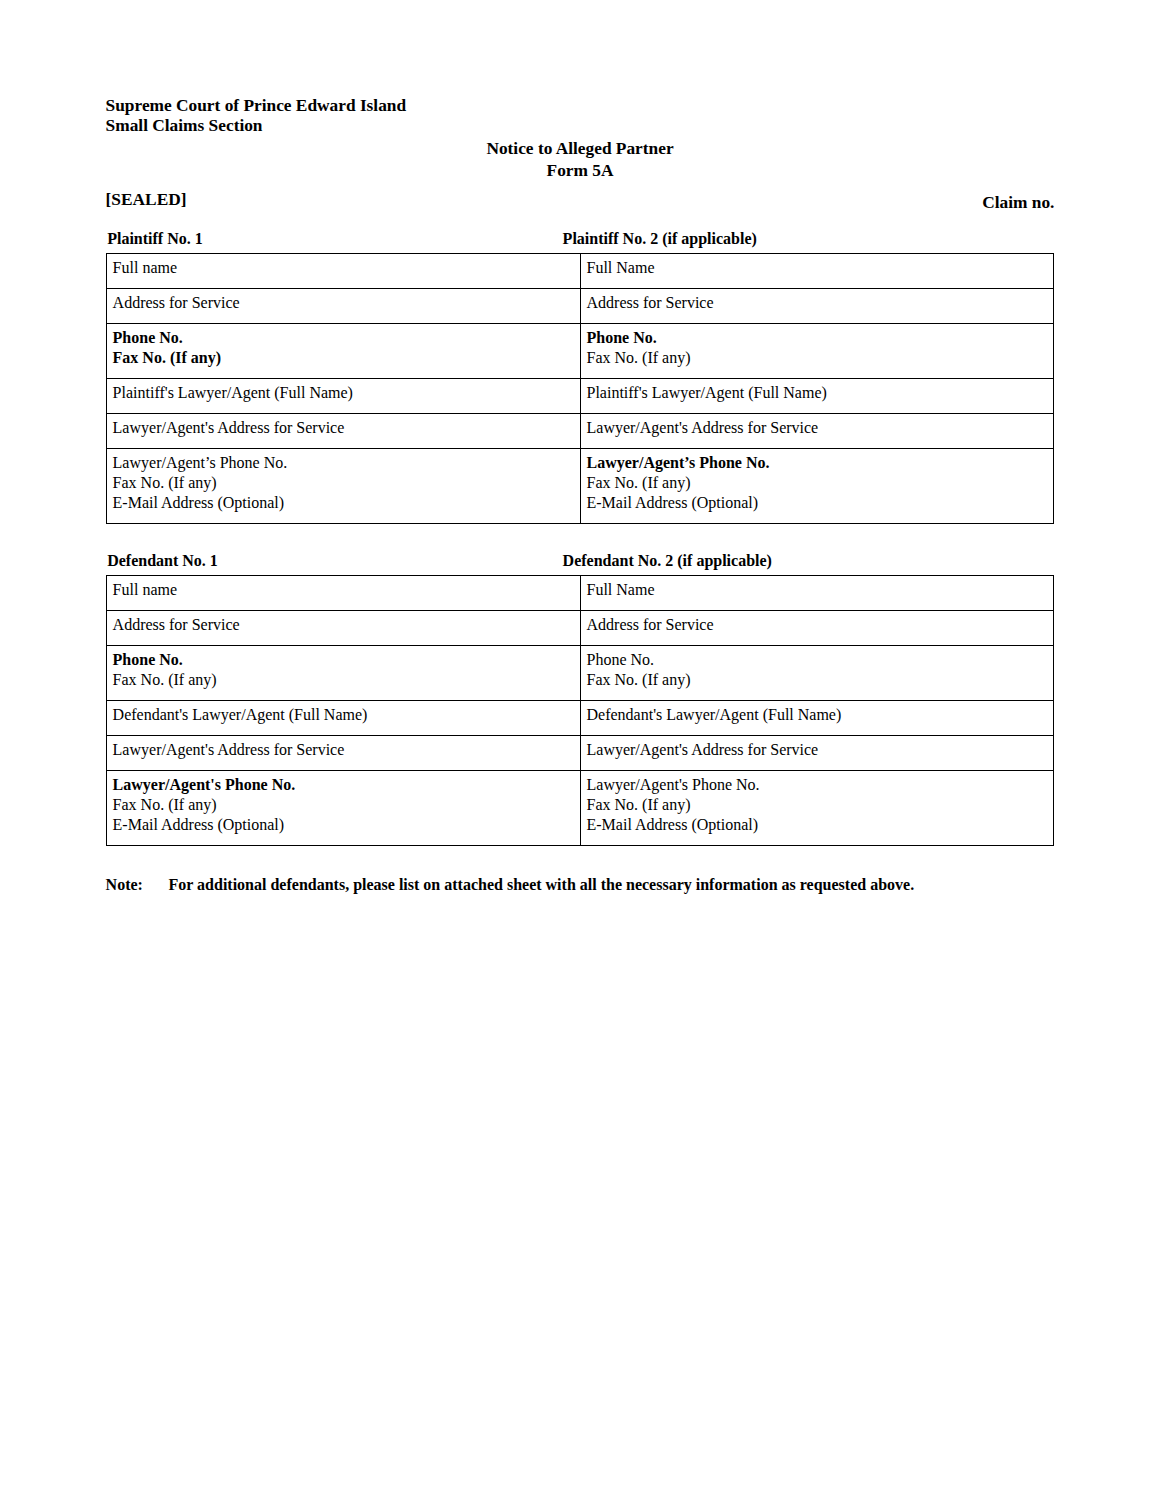Supreme Court of Prince Edward Island
Small Claims Section
Notice to Alleged Partner
Form 5A
Claim no.
[SEALED]
Plaintiff No. 1 Plaintiff No. 2 (if applicable)
| Full name | Full Name |
| Address for Service | Address for Service |
| Phone No. Fax No. (If any) | Phone No. Fax No. (If any) |
| Plaintiff's Lawyer/Agent (Full Name) | Plaintiff's Lawyer/Agent (Full Name) |
| Lawyer/Agent's Address for Service | Lawyer/Agent's Address for Service |
| Lawyer/Agent’s Phone No. Fax No. (If any) E-Mail Address (Optional) | Lawyer/Agent’s Phone No. Fax No. (If any) E-Mail Address (Optional) |
Defendant No. 1 Defendant No. 2 (if applicable)
| Full name | Full Name |
| Address for Service | Address for Service |
| Phone No. Fax No. (If any) | Phone No. Fax No. (If any) |
| Defendant's Lawyer/Agent (Full Name) | Defendant's Lawyer/Agent (Full Name) |
| Lawyer/Agent's Address for Service | Lawyer/Agent's Address for Service |
| Lawyer/Agent's Phone No. Fax No. (If any) E-Mail Address (Optional) | Lawyer/Agent's Phone No. Fax No. (If any) E-Mail Address (Optional) |
Note: For additional defendants, please list on attached sheet with all the necessary information as requested above.